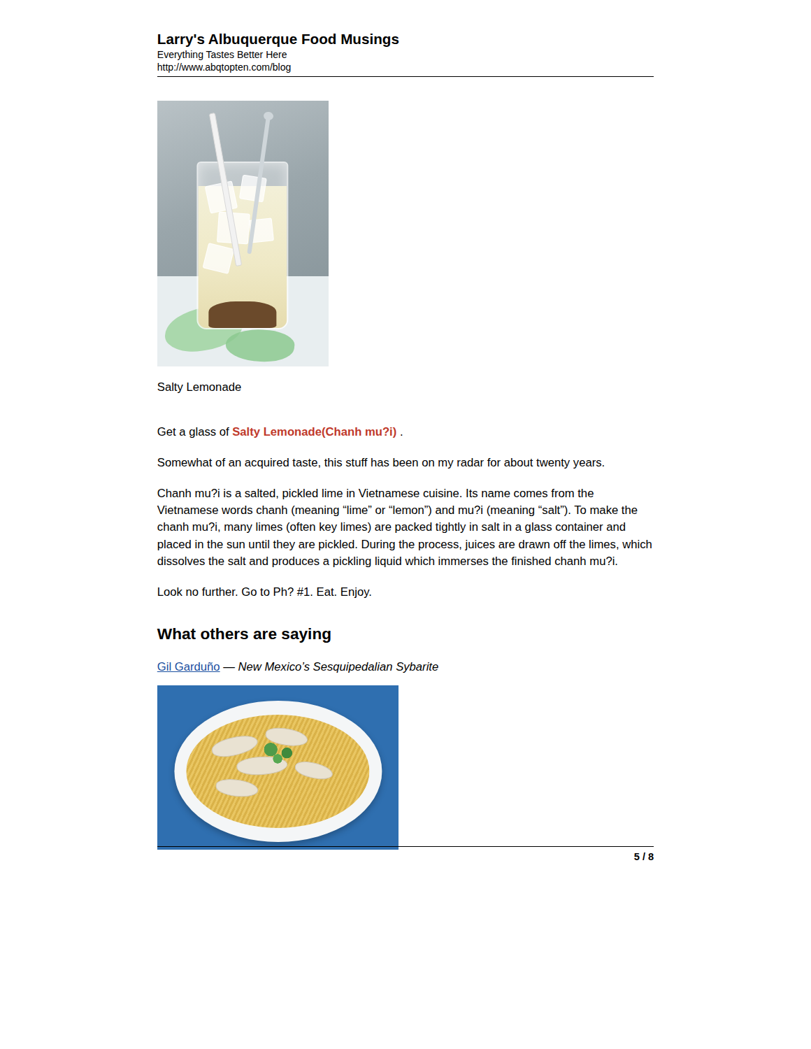Larry's Albuquerque Food Musings
Everything Tastes Better Here
http://www.abqtopten.com/blog
Salty Lemonade
Get a glass of Salty Lemonade(Chanh mu?i) .
Somewhat of an acquired taste, this stuff has been on my radar for about twenty years.
Chanh mu?i is a salted, pickled lime in Vietnamese cuisine. Its name comes from the Vietnamese words chanh (meaning “lime” or “lemon”) and mu?i (meaning “salt”). To make the chanh mu?i, many limes (often key limes) are packed tightly in salt in a glass container and placed in the sun until they are pickled. During the process, juices are drawn off the limes, which dissolves the salt and produces a pickling liquid which immerses the finished chanh mu?i.
Look no further. Go to Ph? #1. Eat. Enjoy.
What others are saying
Gil Garduño — New Mexico’s Sesquipedalian Sybarite
5 / 8